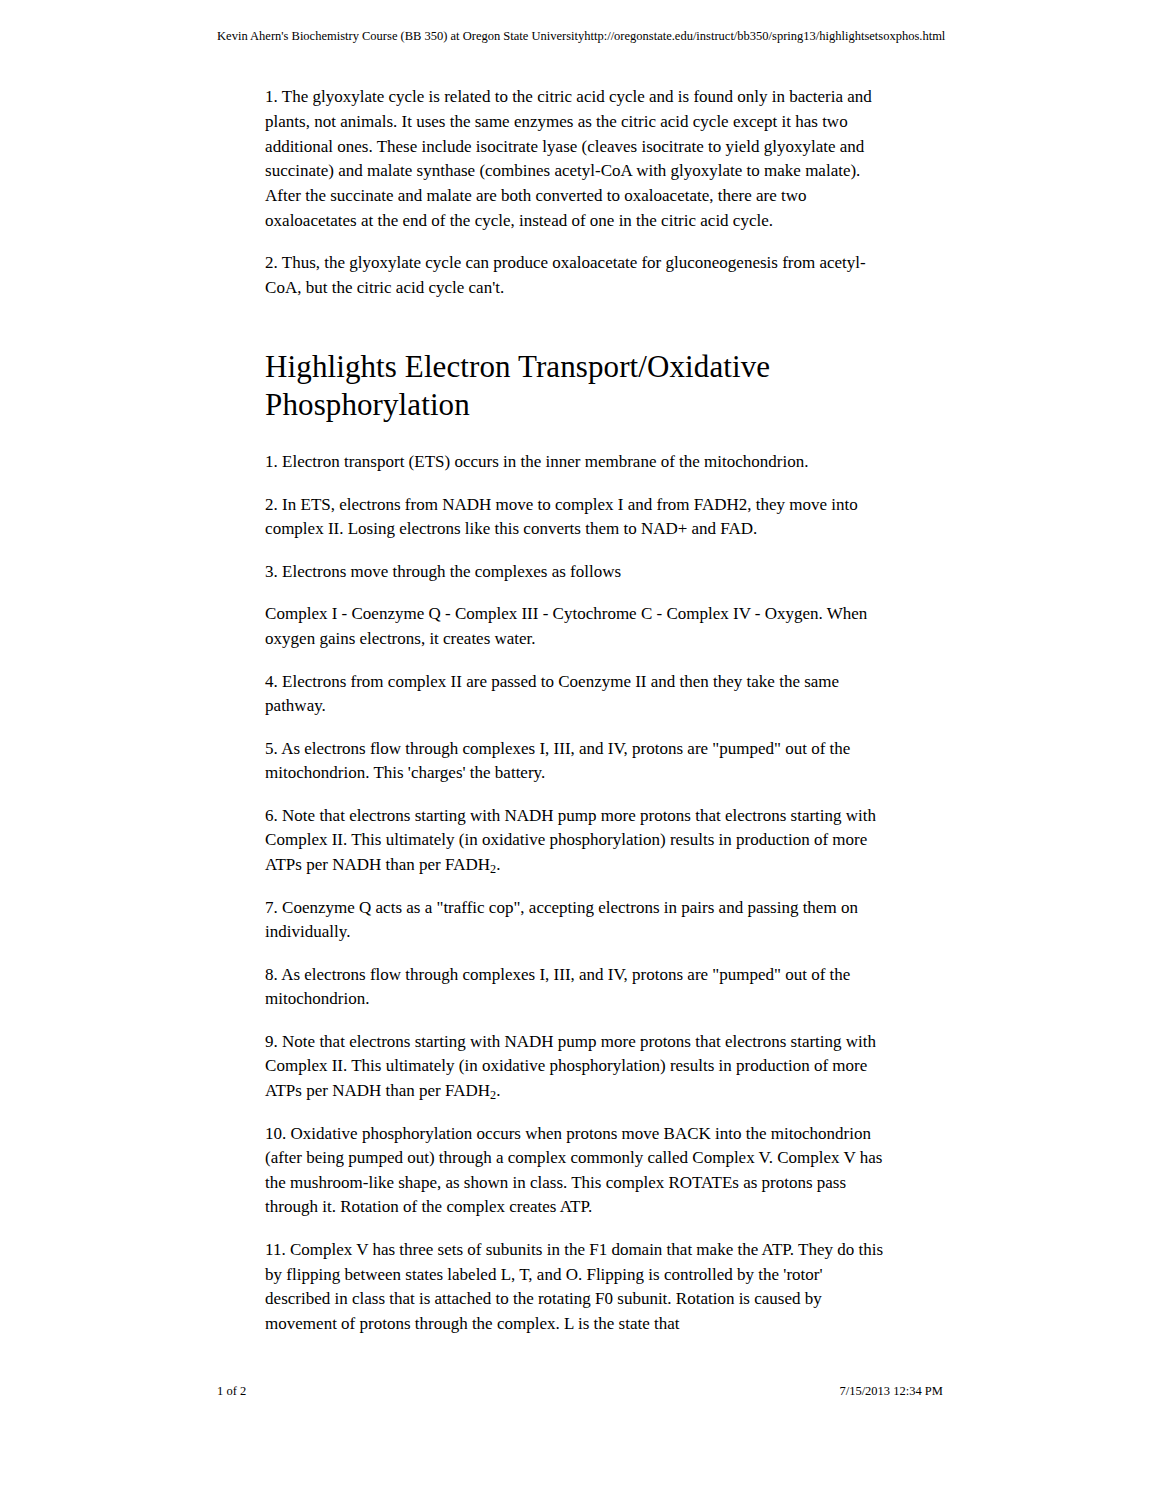Kevin Ahern's Biochemistry Course (BB 350) at Oregon State University http://oregonstate.edu/instruct/bb350/spring13/highlightsetsoxphos.html
1. The glyoxylate cycle is related to the citric acid cycle and is found only in bacteria and plants, not animals. It uses the same enzymes as the citric acid cycle except it has two additional ones. These include isocitrate lyase (cleaves isocitrate to yield glyoxylate and succinate) and malate synthase (combines acetyl-CoA with glyoxylate to make malate). After the succinate and malate are both converted to oxaloacetate, there are two oxaloacetates at the end of the cycle, instead of one in the citric acid cycle.
2. Thus, the glyoxylate cycle can produce oxaloacetate for gluconeogenesis from acetyl-CoA, but the citric acid cycle can't.
Highlights Electron Transport/Oxidative Phosphorylation
1. Electron transport (ETS) occurs in the inner membrane of the mitochondrion.
2. In ETS, electrons from NADH move to complex I and from FADH2, they move into complex II. Losing electrons like this converts them to NAD+ and FAD.
3. Electrons move through the complexes as follows
Complex I - Coenzyme Q - Complex III - Cytochrome C - Complex IV - Oxygen. When oxygen gains electrons, it creates water.
4. Electrons from complex II are passed to Coenzyme II and then they take the same pathway.
5. As electrons flow through complexes I, III, and IV, protons are "pumped" out of the mitochondrion. This 'charges' the battery.
6. Note that electrons starting with NADH pump more protons that electrons starting with Complex II. This ultimately (in oxidative phosphorylation) results in production of more ATPs per NADH than per FADH2.
7. Coenzyme Q acts as a "traffic cop", accepting electrons in pairs and passing them on individually.
8. As electrons flow through complexes I, III, and IV, protons are "pumped" out of the mitochondrion.
9. Note that electrons starting with NADH pump more protons that electrons starting with Complex II. This ultimately (in oxidative phosphorylation) results in production of more ATPs per NADH than per FADH2.
10. Oxidative phosphorylation occurs when protons move BACK into the mitochondrion (after being pumped out) through a complex commonly called Complex V. Complex V has the mushroom-like shape, as shown in class. This complex ROTATEs as protons pass through it. Rotation of the complex creates ATP.
11. Complex V has three sets of subunits in the F1 domain that make the ATP. They do this by flipping between states labeled L, T, and O. Flipping is controlled by the 'rotor' described in class that is attached to the rotating F0 subunit. Rotation is caused by movement of protons through the complex. L is the state that
1 of 2 7/15/2013 12:34 PM